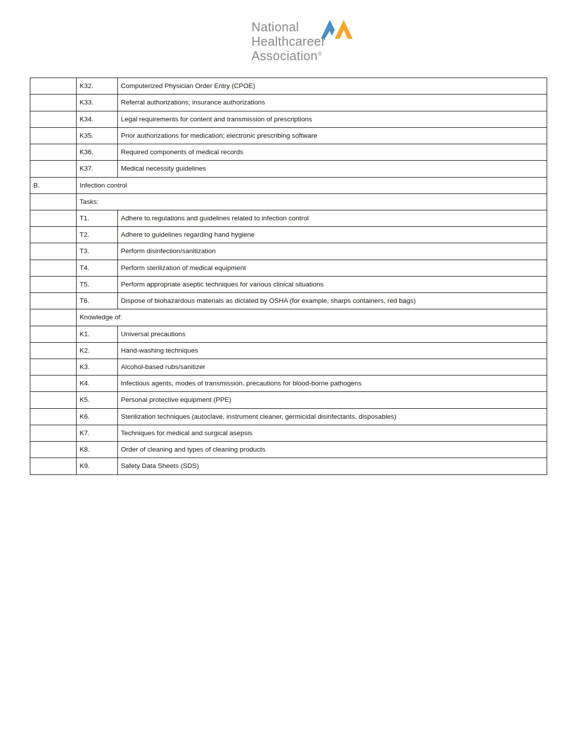National
Healthcareer
Association®
| | K32. | Computerized Physician Order Entry (CPOE) |
| | K33. | Referral authorizations; insurance authorizations |
| | K34. | Legal requirements for content and transmission of prescriptions |
| | K35. | Prior authorizations for medication; electronic prescribing software |
| | K36. | Required components of medical records |
| | K37. | Medical necessity guidelines |
| B. | Infection control |
| | Tasks: |
| | T1. | Adhere to regulations and guidelines related to infection control |
| | T2. | Adhere to guidelines regarding hand hygiene |
| | T3. | Perform disinfection/sanitization |
| | T4. | Perform sterilization of medical equipment |
| | T5. | Perform appropriate aseptic techniques for various clinical situations |
| | T6. | Dispose of biohazardous materials as dictated by OSHA (for example, sharps containers, red bags) |
| | Knowledge of: |
| | K1. | Universal precautions |
| | K2. | Hand-washing techniques |
| | K3. | Alcohol-based rubs/sanitizer |
| | K4. | Infectious agents, modes of transmission, precautions for blood-borne pathogens |
| | K5. | Personal protective equipment (PPE) |
| | K6. | Sterilization techniques (autoclave, instrument cleaner, germicidal disinfectants, disposables) |
| | K7. | Techniques for medical and surgical asepsis |
| | K8. | Order of cleaning and types of cleaning products |
| | K9. | Safety Data Sheets (SDS) |